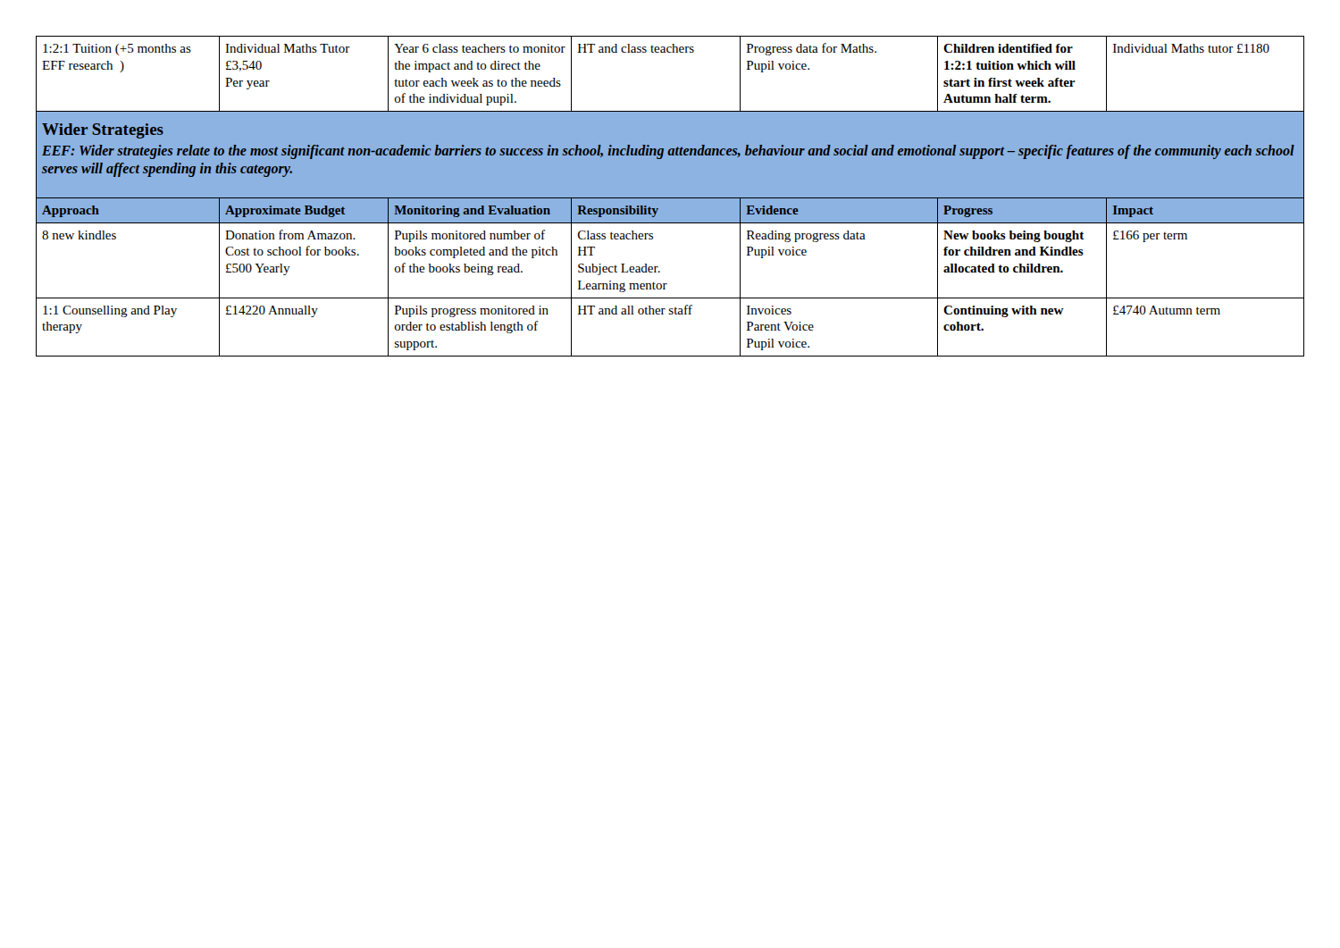| 1:2:1 Tuition (+5 months as EFF research ) | Individual Maths Tutor £3,540 Per year | Year 6 class teachers to monitor the impact and to direct the tutor each week as to the needs of the individual pupil. | HT and class teachers | Progress data for Maths. Pupil voice. | Children identified for 1:2:1 tuition which will start in first week after Autumn half term. | Individual Maths tutor £1180 |
| Wider Strategies EEF: Wider strategies relate to the most significant non-academic barriers to success in school, including attendances, behaviour and social and emotional support – specific features of the community each school serves will affect spending in this category. |
| Approach | Approximate Budget | Monitoring and Evaluation | Responsibility | Evidence | Progress | Impact |
| 8 new kindles | Donation from Amazon. Cost to school for books. £500 Yearly | Pupils monitored number of books completed and the pitch of the books being read. | Class teachers HT Subject Leader. Learning mentor | Reading progress data Pupil voice | New books being bought for children and Kindles allocated to children. | £166 per term |
| 1:1 Counselling and Play therapy | £14220 Annually | Pupils progress monitored in order to establish length of support. | HT and all other staff | Invoices Parent Voice Pupil voice. | Continuing with new cohort. | £4740 Autumn term |